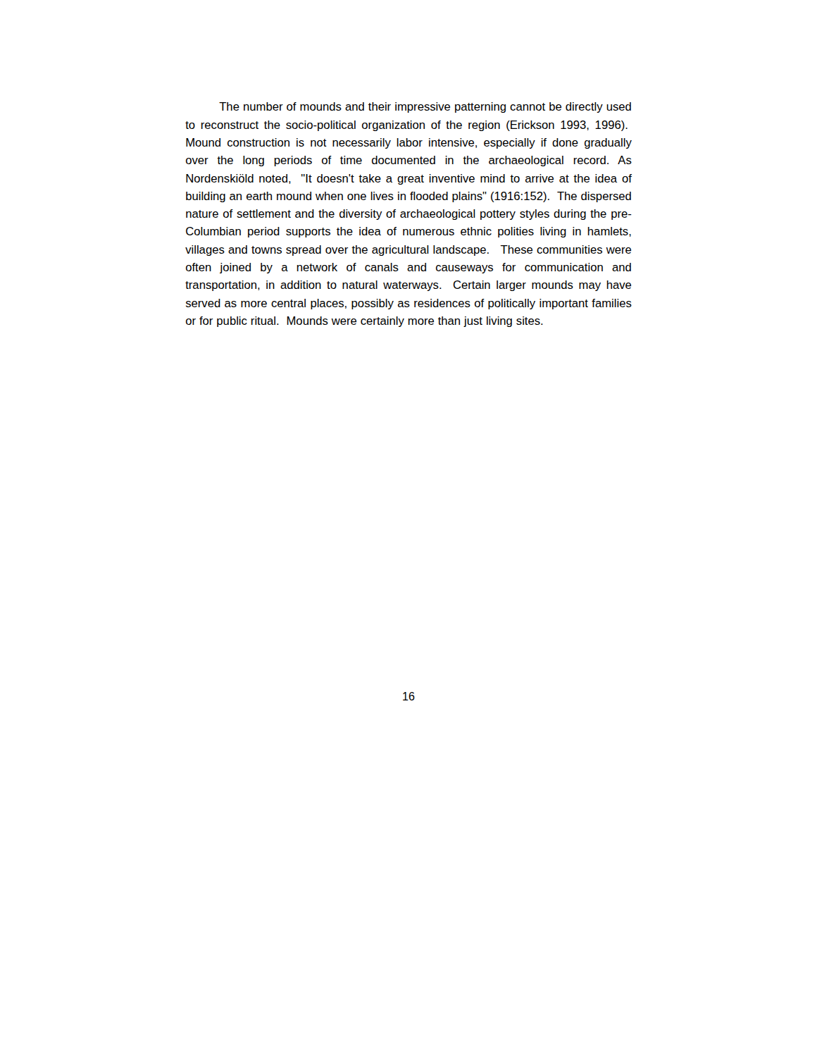The number of mounds and their impressive patterning cannot be directly used to reconstruct the socio-political organization of the region (Erickson 1993, 1996). Mound construction is not necessarily labor intensive, especially if done gradually over the long periods of time documented in the archaeological record. As Nordenskiöld noted, "It doesn't take a great inventive mind to arrive at the idea of building an earth mound when one lives in flooded plains" (1916:152). The dispersed nature of settlement and the diversity of archaeological pottery styles during the pre-Columbian period supports the idea of numerous ethnic polities living in hamlets, villages and towns spread over the agricultural landscape. These communities were often joined by a network of canals and causeways for communication and transportation, in addition to natural waterways. Certain larger mounds may have served as more central places, possibly as residences of politically important families or for public ritual. Mounds were certainly more than just living sites.
16